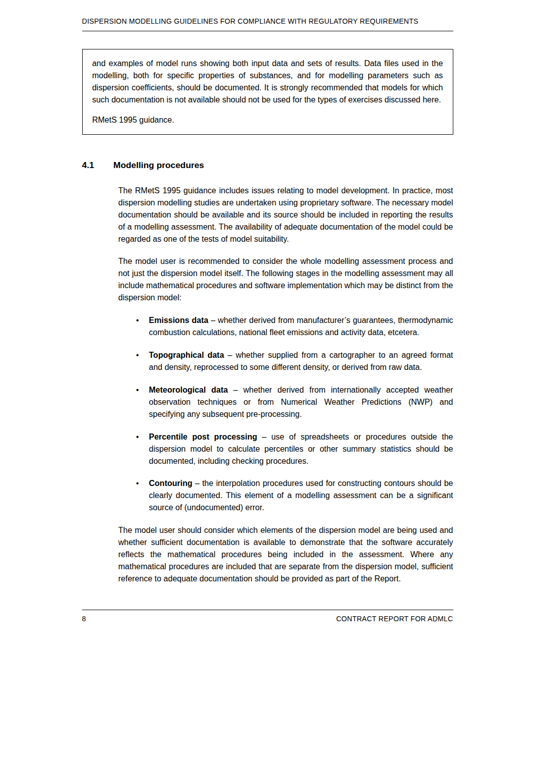DISPERSION MODELLING GUIDELINES FOR COMPLIANCE WITH REGULATORY REQUIREMENTS
and examples of model runs showing both input data and sets of results. Data files used in the modelling, both for specific properties of substances, and for modelling parameters such as dispersion coefficients, should be documented. It is strongly recommended that models for which such documentation is not available should not be used for the types of exercises discussed here.
RMetS 1995 guidance.
4.1 Modelling procedures
The RMetS 1995 guidance includes issues relating to model development. In practice, most dispersion modelling studies are undertaken using proprietary software. The necessary model documentation should be available and its source should be included in reporting the results of a modelling assessment. The availability of adequate documentation of the model could be regarded as one of the tests of model suitability.
The model user is recommended to consider the whole modelling assessment process and not just the dispersion model itself. The following stages in the modelling assessment may all include mathematical procedures and software implementation which may be distinct from the dispersion model:
Emissions data – whether derived from manufacturer’s guarantees, thermodynamic combustion calculations, national fleet emissions and activity data, etcetera.
Topographical data – whether supplied from a cartographer to an agreed format and density, reprocessed to some different density, or derived from raw data.
Meteorological data – whether derived from internationally accepted weather observation techniques or from Numerical Weather Predictions (NWP) and specifying any subsequent pre-processing.
Percentile post processing – use of spreadsheets or procedures outside the dispersion model to calculate percentiles or other summary statistics should be documented, including checking procedures.
Contouring – the interpolation procedures used for constructing contours should be clearly documented. This element of a modelling assessment can be a significant source of (undocumented) error.
The model user should consider which elements of the dispersion model are being used and whether sufficient documentation is available to demonstrate that the software accurately reflects the mathematical procedures being included in the assessment. Where any mathematical procedures are included that are separate from the dispersion model, sufficient reference to adequate documentation should be provided as part of the Report.
8 CONTRACT REPORT FOR ADMLC